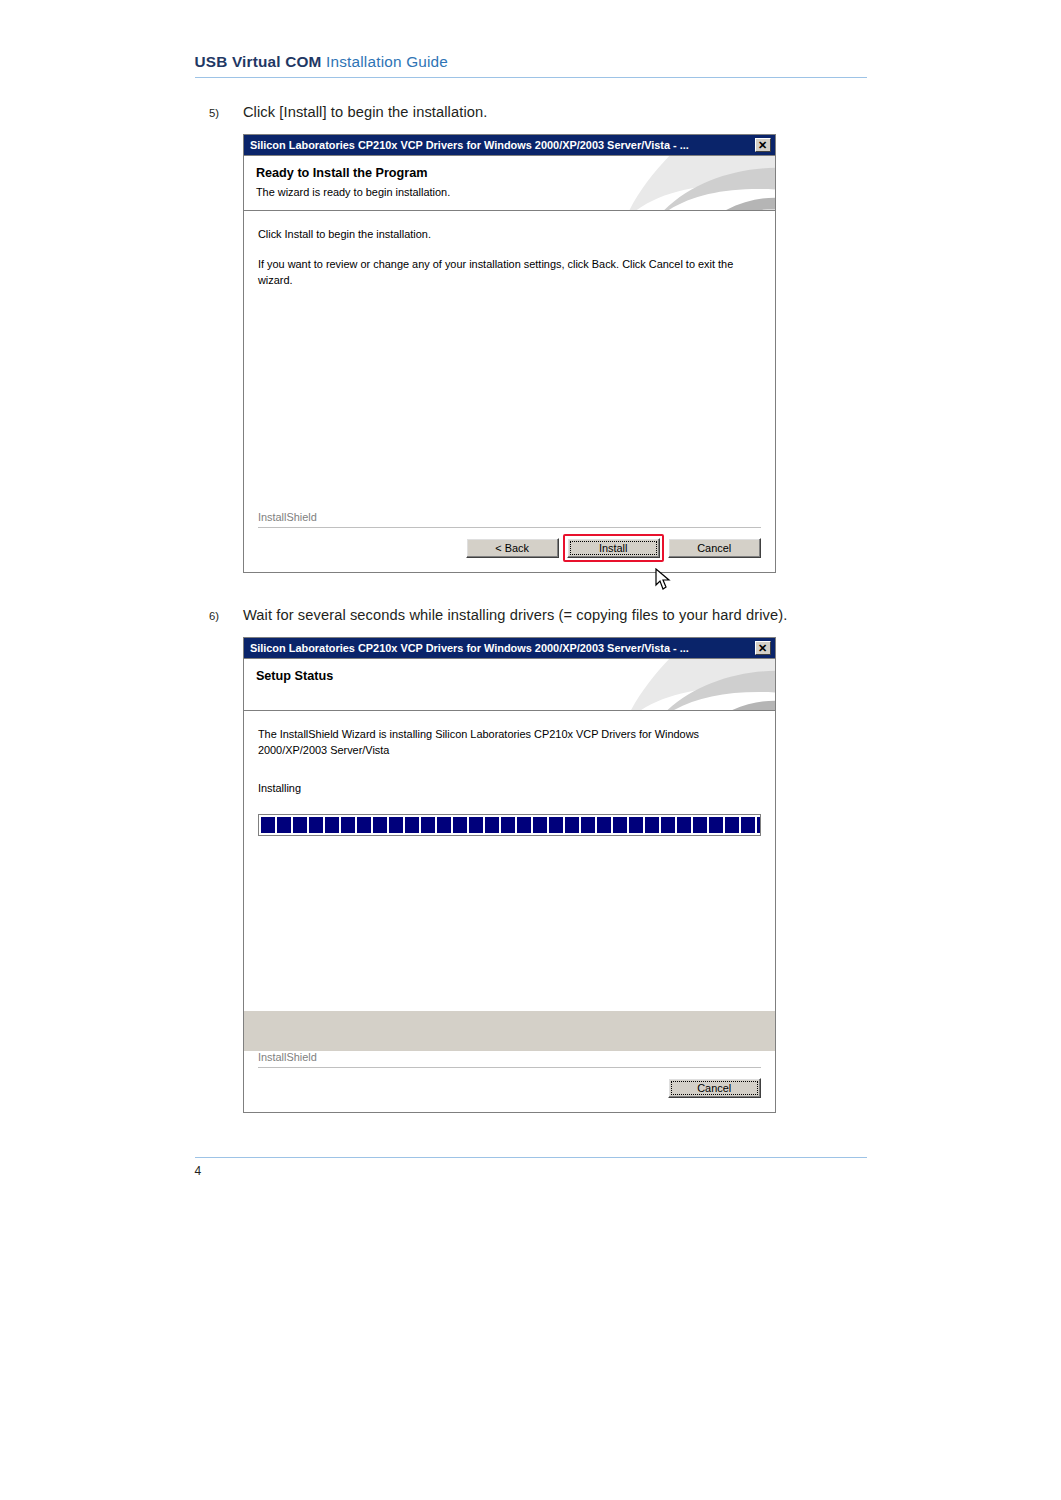USB Virtual COM Installation Guide
5)
Click [Install] to begin the installation.
Silicon Laboratories CP210x VCP Drivers for Windows 2000/XP/2003 Server/Vista - ... ✕
Ready to Install the Program
The wizard is ready to begin installation.
Click Install to begin the installation.
If you want to review or change any of your installation settings, click Back. Click Cancel to exit the wizard.
InstallShield
< Back
Install
Cancel
6)
Wait for several seconds while installing drivers (= copying files to your hard drive).
Silicon Laboratories CP210x VCP Drivers for Windows 2000/XP/2003 Server/Vista - ... ✕
Setup Status
The InstallShield Wizard is installing Silicon Laboratories CP210x VCP Drivers for Windows 2000/XP/2003 Server/Vista
Installing
InstallShield
Cancel
4